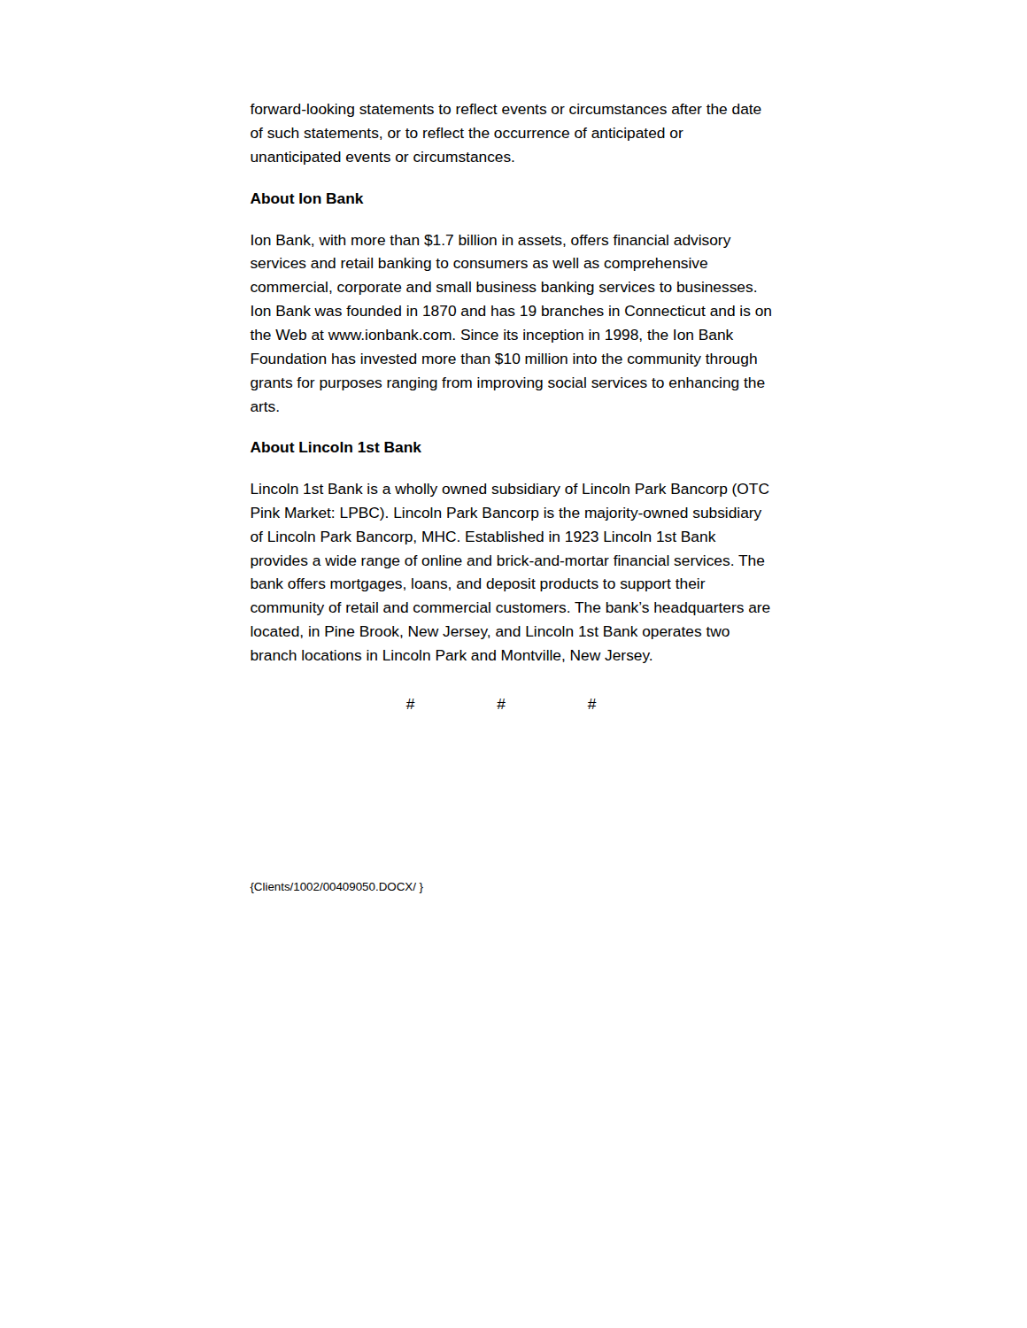forward-looking statements to reflect events or circumstances after the date of such statements, or to reflect the occurrence of anticipated or unanticipated events or circumstances.
About Ion Bank
Ion Bank, with more than $1.7 billion in assets, offers financial advisory services and retail banking to consumers as well as comprehensive commercial, corporate and small business banking services to businesses. Ion Bank was founded in 1870 and has 19 branches in Connecticut and is on the Web at www.ionbank.com. Since its inception in 1998, the Ion Bank Foundation has invested more than $10 million into the community through grants for purposes ranging from improving social services to enhancing the arts.
About Lincoln 1st Bank
Lincoln 1st Bank is a wholly owned subsidiary of Lincoln Park Bancorp (OTC Pink Market: LPBC). Lincoln Park Bancorp is the majority-owned subsidiary of Lincoln Park Bancorp, MHC. Established in 1923 Lincoln 1st Bank provides a wide range of online and brick-and-mortar financial services. The bank offers mortgages, loans, and deposit products to support their community of retail and commercial customers. The bank’s headquarters are located, in Pine Brook, New Jersey, and Lincoln 1st Bank operates two branch locations in Lincoln Park and Montville, New Jersey.
# # #
{Clients/1002/00409050.DOCX/ }